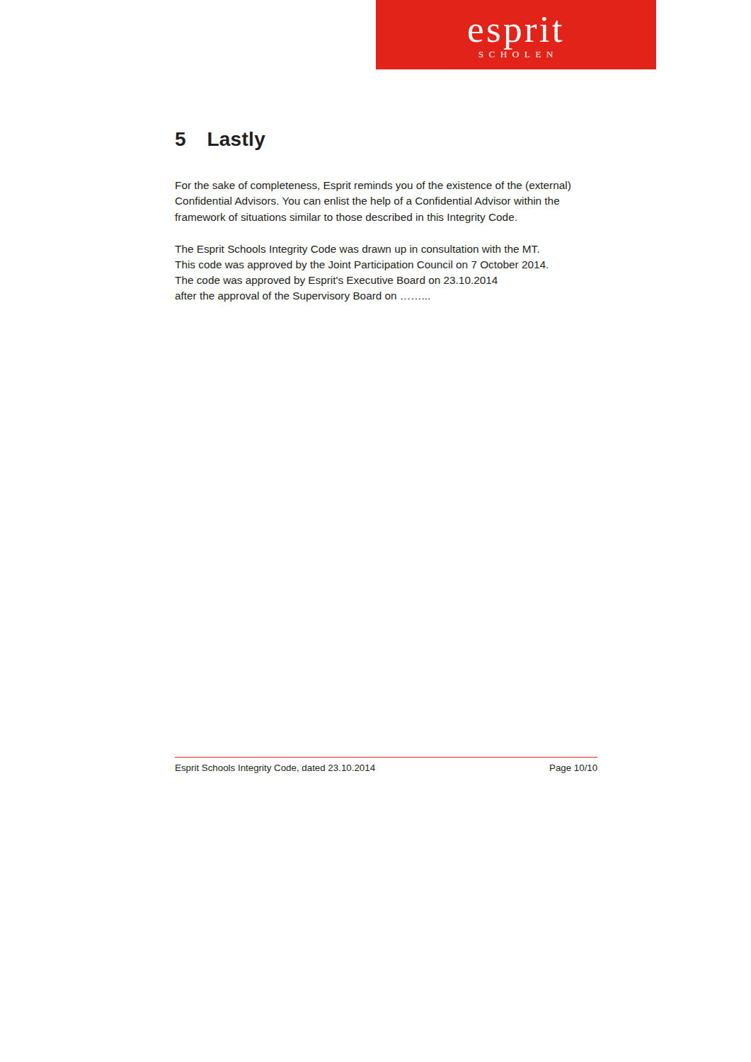esprit SCHOLEN
5 Lastly
For the sake of completeness, Esprit reminds you of the existence of the (external) Confidential Advisors. You can enlist the help of a Confidential Advisor within the framework of situations similar to those described in this Integrity Code.
The Esprit Schools Integrity Code was drawn up in consultation with the MT.
This code was approved by the Joint Participation Council on 7 October 2014.
The code was approved by Esprit's Executive Board on 23.10.2014
after the approval of the Supervisory Board on ……...
Esprit Schools Integrity Code, dated 23.10.2014 Page 10/10